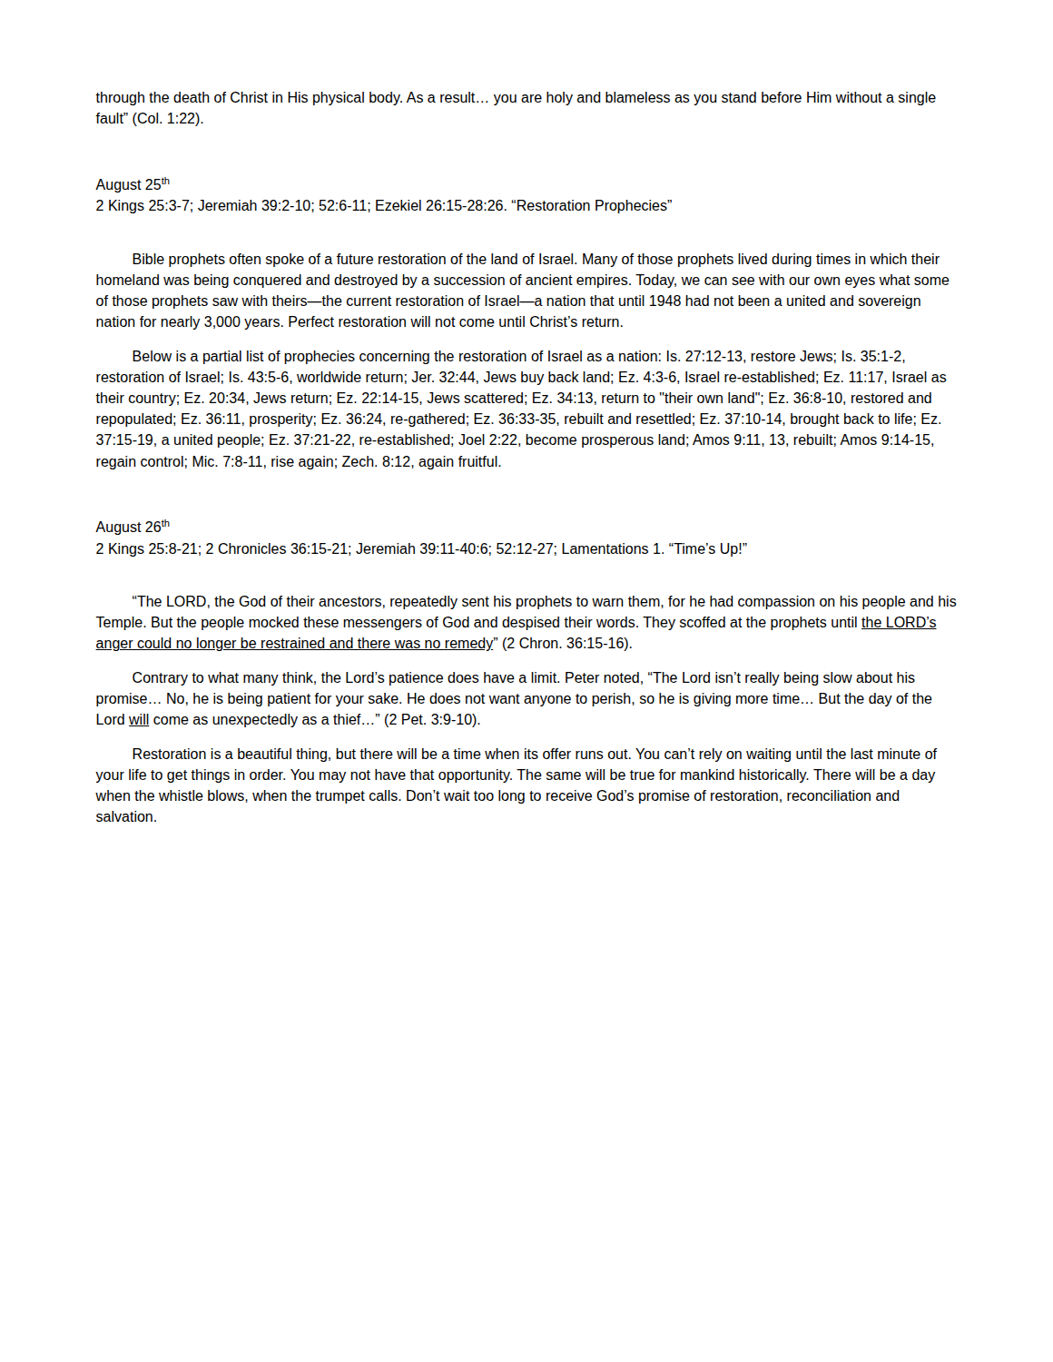through the death of Christ in His physical body. As a result… you are holy and blameless as you stand before Him without a single fault” (Col. 1:22).
August 25th
2 Kings 25:3-7; Jeremiah 39:2-10; 52:6-11; Ezekiel 26:15-28:26. “Restoration Prophecies”
Bible prophets often spoke of a future restoration of the land of Israel. Many of those prophets lived during times in which their homeland was being conquered and destroyed by a succession of ancient empires. Today, we can see with our own eyes what some of those prophets saw with theirs—the current restoration of Israel—a nation that until 1948 had not been a united and sovereign nation for nearly 3,000 years. Perfect restoration will not come until Christ’s return.
Below is a partial list of prophecies concerning the restoration of Israel as a nation: Is. 27:12-13, restore Jews; Is. 35:1-2, restoration of Israel; Is. 43:5-6, worldwide return; Jer. 32:44, Jews buy back land; Ez. 4:3-6, Israel re-established; Ez. 11:17, Israel as their country; Ez. 20:34, Jews return; Ez. 22:14-15, Jews scattered; Ez. 34:13, return to "their own land"; Ez. 36:8-10, restored and repopulated; Ez. 36:11, prosperity; Ez. 36:24, re-gathered; Ez. 36:33-35, rebuilt and resettled; Ez. 37:10-14, brought back to life; Ez. 37:15-19, a united people; Ez. 37:21-22, re-established; Joel 2:22, become prosperous land; Amos 9:11, 13, rebuilt; Amos 9:14-15, regain control; Mic. 7:8-11, rise again; Zech. 8:12, again fruitful.
August 26th
2 Kings 25:8-21; 2 Chronicles 36:15-21; Jeremiah 39:11-40:6; 52:12-27; Lamentations 1. “Time’s Up!”
“The LORD, the God of their ancestors, repeatedly sent his prophets to warn them, for he had compassion on his people and his Temple. But the people mocked these messengers of God and despised their words. They scoffed at the prophets until the LORD’s anger could no longer be restrained and there was no remedy” (2 Chron. 36:15-16).
Contrary to what many think, the Lord’s patience does have a limit. Peter noted, “The Lord isn’t really being slow about his promise… No, he is being patient for your sake. He does not want anyone to perish, so he is giving more time… But the day of the Lord will come as unexpectedly as a thief…” (2 Pet. 3:9-10).
Restoration is a beautiful thing, but there will be a time when its offer runs out. You can’t rely on waiting until the last minute of your life to get things in order. You may not have that opportunity. The same will be true for mankind historically. There will be a day when the whistle blows, when the trumpet calls. Don’t wait too long to receive God’s promise of restoration, reconciliation and salvation.